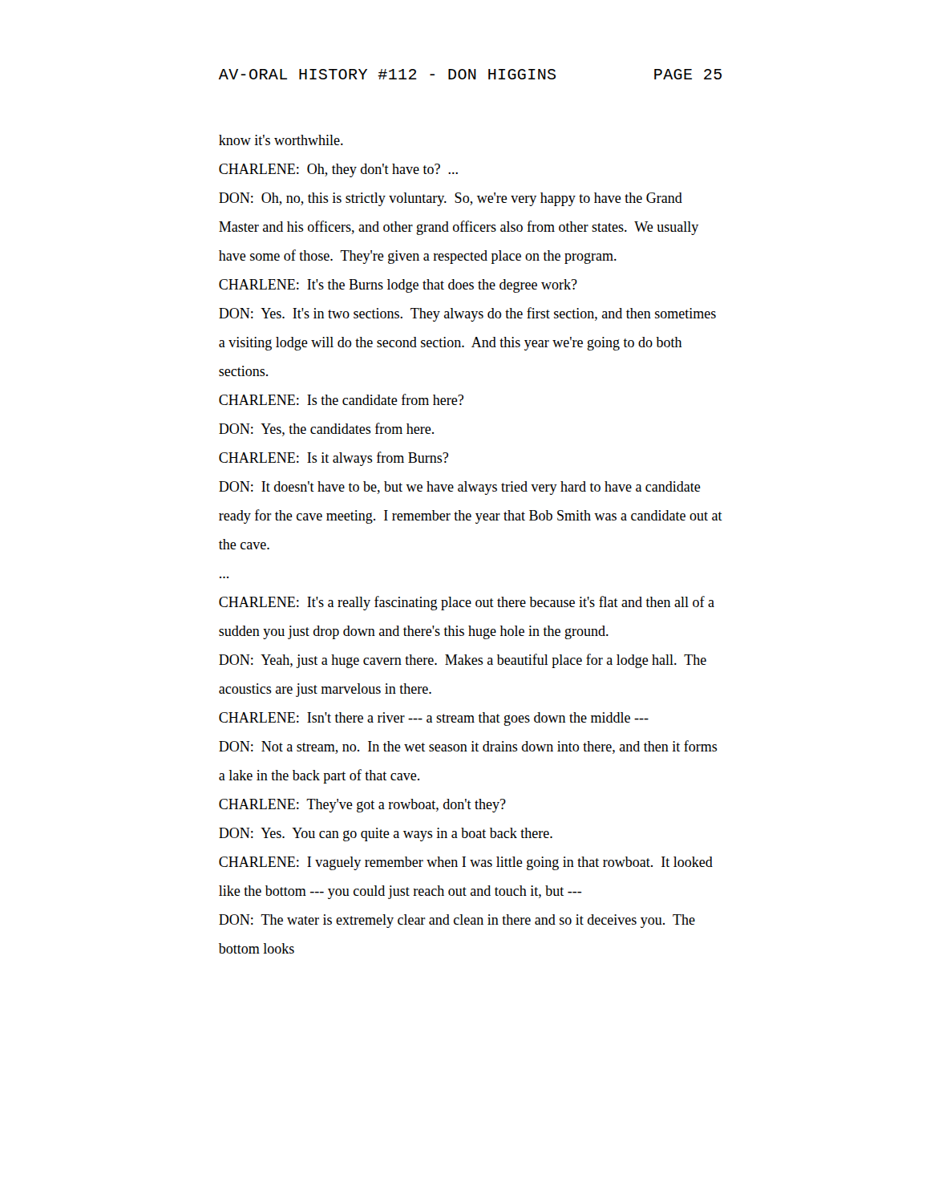AV-ORAL HISTORY #112 - DON HIGGINS PAGE 25
know it's worthwhile.
CHARLENE: Oh, they don't have to? ...
DON: Oh, no, this is strictly voluntary. So, we're very happy to have the Grand Master and his officers, and other grand officers also from other states. We usually have some of those. They're given a respected place on the program.
CHARLENE: It's the Burns lodge that does the degree work?
DON: Yes. It's in two sections. They always do the first section, and then sometimes a visiting lodge will do the second section. And this year we're going to do both sections.
CHARLENE: Is the candidate from here?
DON: Yes, the candidates from here.
CHARLENE: Is it always from Burns?
DON: It doesn't have to be, but we have always tried very hard to have a candidate ready for the cave meeting. I remember the year that Bob Smith was a candidate out at the cave.
...
CHARLENE: It's a really fascinating place out there because it's flat and then all of a sudden you just drop down and there's this huge hole in the ground.
DON: Yeah, just a huge cavern there. Makes a beautiful place for a lodge hall. The acoustics are just marvelous in there.
CHARLENE: Isn't there a river --- a stream that goes down the middle ---
DON: Not a stream, no. In the wet season it drains down into there, and then it forms a lake in the back part of that cave.
CHARLENE: They've got a rowboat, don't they?
DON: Yes. You can go quite a ways in a boat back there.
CHARLENE: I vaguely remember when I was little going in that rowboat. It looked like the bottom --- you could just reach out and touch it, but ---
DON: The water is extremely clear and clean in there and so it deceives you. The bottom looks